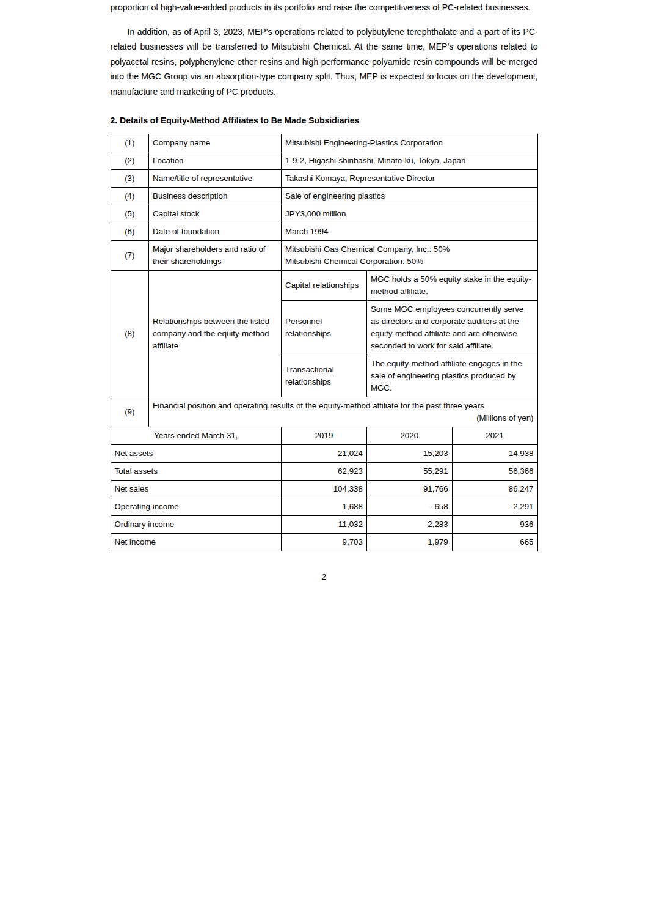proportion of high-value-added products in its portfolio and raise the competitiveness of PC-related businesses.
In addition, as of April 3, 2023, MEP’s operations related to polybutylene terephthalate and a part of its PC-related businesses will be transferred to Mitsubishi Chemical. At the same time, MEP’s operations related to polyacetal resins, polyphenylene ether resins and high-performance polyamide resin compounds will be merged into the MGC Group via an absorption-type company split. Thus, MEP is expected to focus on the development, manufacture and marketing of PC products.
2. Details of Equity-Method Affiliates to Be Made Subsidiaries
| (1) | Company name | Mitsubishi Engineering-Plastics Corporation |
| (2) | Location | 1-9-2, Higashi-shinbashi, Minato-ku, Tokyo, Japan |
| (3) | Name/title of representative | Takashi Komaya, Representative Director |
| (4) | Business description | Sale of engineering plastics |
| (5) | Capital stock | JPY3,000 million |
| (6) | Date of foundation | March 1994 |
| (7) | Major shareholders and ratio of their shareholdings | Mitsubishi Gas Chemical Company, Inc.: 50% Mitsubishi Chemical Corporation: 50% |
| (8) | Relationships between the listed company and the equity-method affiliate | Capital relationships | MGC holds a 50% equity stake in the equity-method affiliate. |
| Personnel relationships | Some MGC employees concurrently serve as directors and corporate auditors at the equity-method affiliate and are otherwise seconded to work for said affiliate. |
| Transactional relationships | The equity-method affiliate engages in the sale of engineering plastics produced by MGC. |
| (9) | Financial position and operating results of the equity-method affiliate for the past three years (Millions of yen) |
| Years ended March 31, | 2019 | 2020 | 2021 |
| Net assets | 21,024 | 15,203 | 14,938 |
| Total assets | 62,923 | 55,291 | 56,366 |
| Net sales | 104,338 | 91,766 | 86,247 |
| Operating income | 1,688 | - 658 | - 2,291 |
| Ordinary income | 11,032 | 2,283 | 936 |
| Net income | 9,703 | 1,979 | 665 |
2